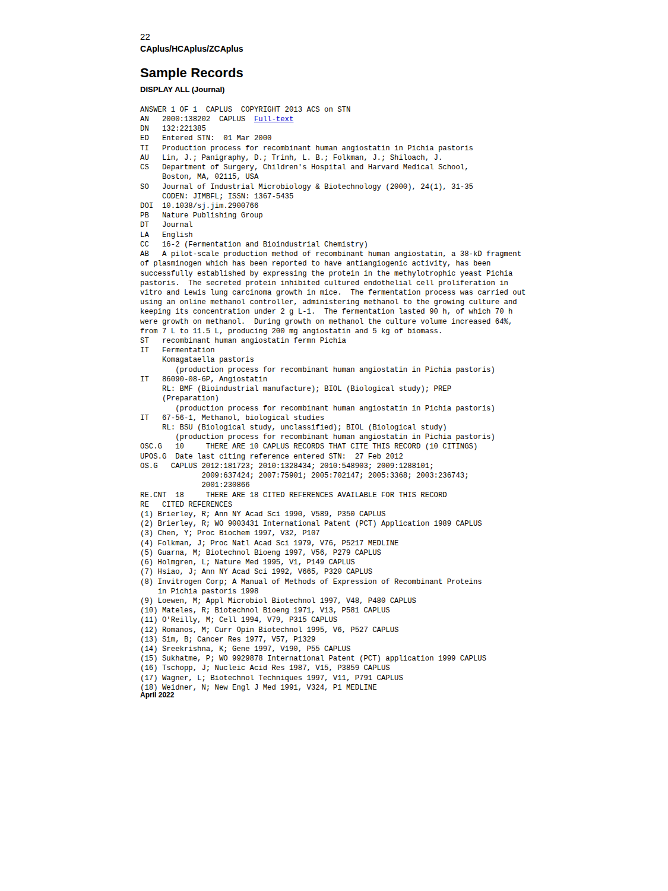22
CAplus/HCAplus/ZCAplus
Sample Records
DISPLAY ALL (Journal)
ANSWER 1 OF 1  CAPLUS  COPYRIGHT 2013 ACS on STN
AN   2000:138202  CAPLUS  Full-text
DN   132:221385
ED   Entered STN:  01 Mar 2000
TI   Production process for recombinant human angiostatin in Pichia pastoris
AU   Lin, J.; Panigraphy, D.; Trinh, L. B.; Folkman, J.; Shiloach, J.
CS   Department of Surgery, Children's Hospital and Harvard Medical School,
     Boston, MA, 02115, USA
SO   Journal of Industrial Microbiology & Biotechnology (2000), 24(1), 31-35
     CODEN: JIMBFL; ISSN: 1367-5435
DOI  10.1038/sj.jim.2900766
PB   Nature Publishing Group
DT   Journal
LA   English
CC   16-2 (Fermentation and Bioindustrial Chemistry)
AB   A pilot-scale production method of recombinant human angiostatin, a 38-kD fragment
of plasminogen which has been reported to have antiangiogenic activity, has been
successfully established by expressing the protein in the methylotrophic yeast Pichia
pastoris.  The secreted protein inhibited cultured endothelial cell proliferation in
vitro and Lewis lung carcinoma growth in mice.  The fermentation process was carried out
using an online methanol controller, administering methanol to the growing culture and
keeping its concentration under 2 g L-1.  The fermentation lasted 90 h, of which 70 h
were growth on methanol.  During growth on methanol the culture volume increased 64%,
from 7 L to 11.5 L, producing 200 mg angiostatin and 5 kg of biomass.
ST   recombinant human angiostatin fermn Pichia
IT   Fermentation
     Komagataella pastoris
        (production process for recombinant human angiostatin in Pichia pastoris)
IT   86090-08-6P, Angiostatin
     RL: BMF (Bioindustrial manufacture); BIOL (Biological study); PREP
     (Preparation)
        (production process for recombinant human angiostatin in Pichia pastoris)
IT   67-56-1, Methanol, biological studies
     RL: BSU (Biological study, unclassified); BIOL (Biological study)
        (production process for recombinant human angiostatin in Pichia pastoris)
OSC.G   10     THERE ARE 10 CAPLUS RECORDS THAT CITE THIS RECORD (10 CITINGS)
UPOS.G  Date last citing reference entered STN:  27 Feb 2012
OS.G   CAPLUS 2012:181723; 2010:1328434; 2010:548903; 2009:1288101;
              2009:637424; 2007:75901; 2005:702147; 2005:3368; 2003:236743;
              2001:230866
RE.CNT  18     THERE ARE 18 CITED REFERENCES AVAILABLE FOR THIS RECORD
RE   CITED REFERENCES
(1) Brierley, R; Ann NY Acad Sci 1990, V589, P350 CAPLUS
(2) Brierley, R; WO 9003431 International Patent (PCT) Application 1989 CAPLUS
(3) Chen, Y; Proc Biochem 1997, V32, P107
(4) Folkman, J; Proc Natl Acad Sci 1979, V76, P5217 MEDLINE
(5) Guarna, M; Biotechnol Bioeng 1997, V56, P279 CAPLUS
(6) Holmgren, L; Nature Med 1995, V1, P149 CAPLUS
(7) Hsiao, J; Ann NY Acad Sci 1992, V665, P320 CAPLUS
(8) Invitrogen Corp; A Manual of Methods of Expression of Recombinant Proteins
    in Pichia pastoris 1998
(9) Loewen, M; Appl Microbiol Biotechnol 1997, V48, P480 CAPLUS
(10) Mateles, R; Biotechnol Bioeng 1971, V13, P581 CAPLUS
(11) O'Reilly, M; Cell 1994, V79, P315 CAPLUS
(12) Romanos, M; Curr Opin Biotechnol 1995, V6, P527 CAPLUS
(13) Sim, B; Cancer Res 1977, V57, P1329
(14) Sreekrishna, K; Gene 1997, V190, P55 CAPLUS
(15) Sukhatme, P; WO 9929878 International Patent (PCT) application 1999 CAPLUS
(16) Tschopp, J; Nucleic Acid Res 1987, V15, P3859 CAPLUS
(17) Wagner, L; Biotechnol Techniques 1997, V11, P791 CAPLUS
(18) Weidner, N; New Engl J Med 1991, V324, P1 MEDLINE
April 2022